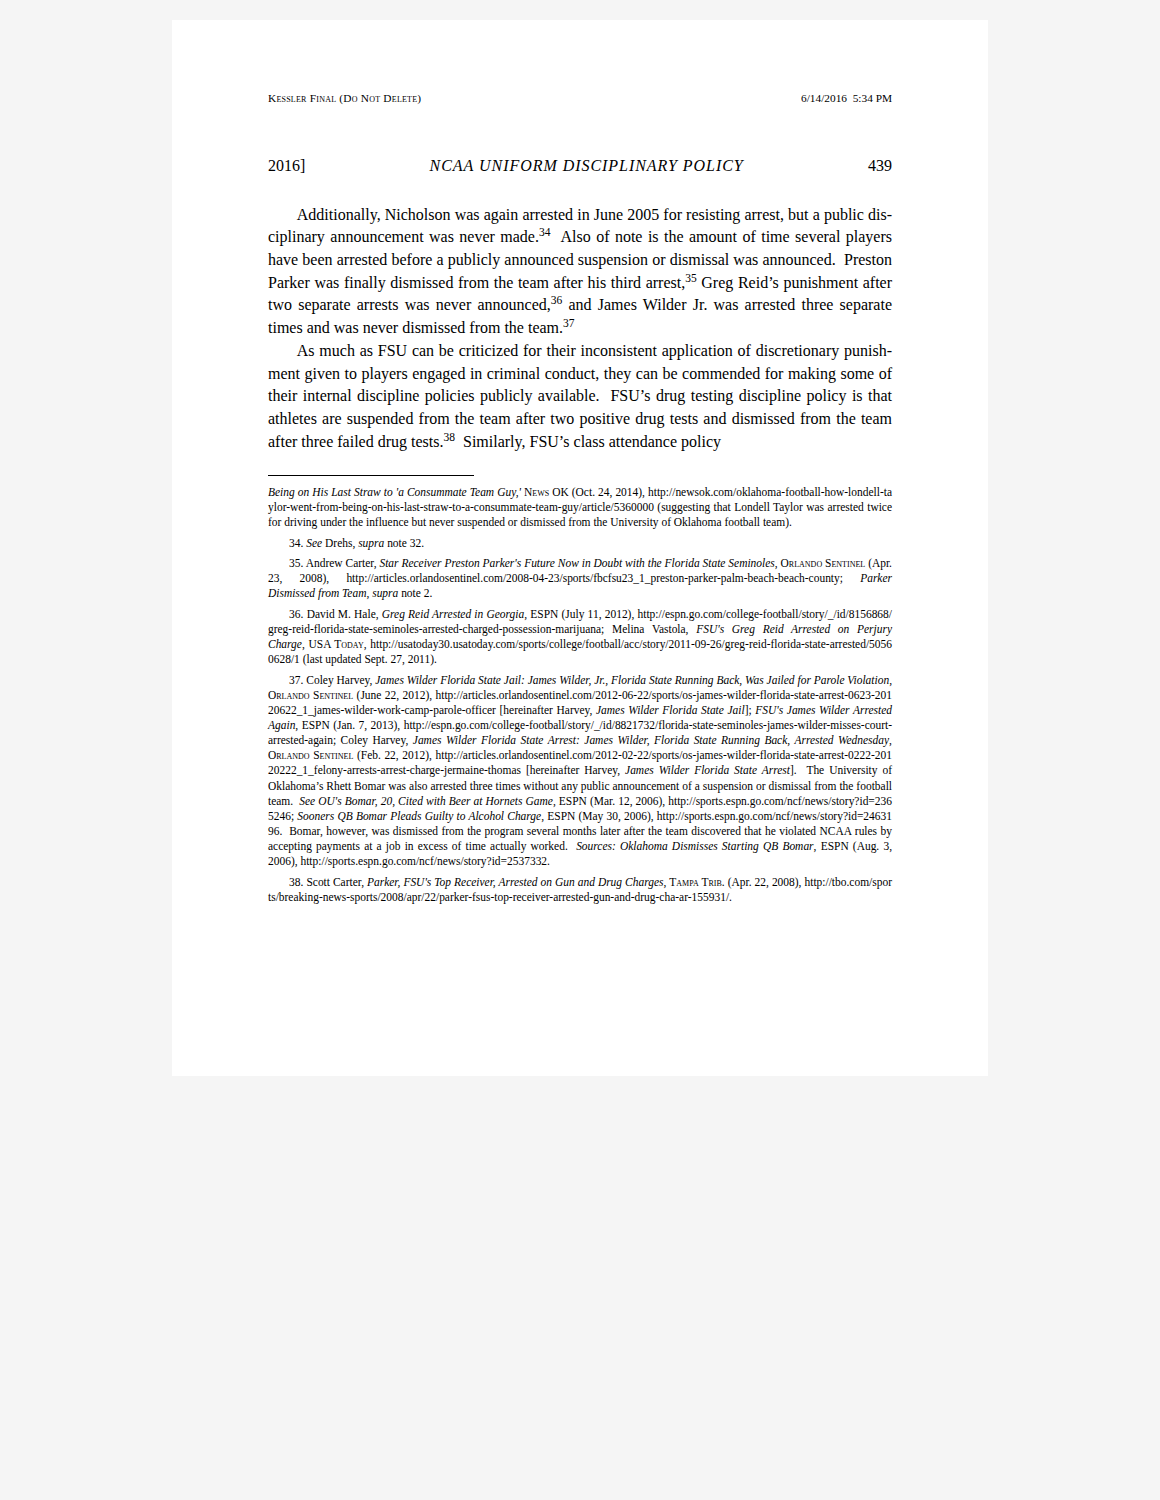Kessler Final (Do Not Delete) 6/14/2016 5:34 PM
2016] NCAA UNIFORM DISCIPLINARY POLICY 439
Additionally, Nicholson was again arrested in June 2005 for resisting arrest, but a public disciplinary announcement was never made.34 Also of note is the amount of time several players have been arrested before a publicly announced suspension or dismissal was announced. Preston Parker was finally dismissed from the team after his third arrest,35 Greg Reid’s punishment after two separate arrests was never announced,36 and James Wilder Jr. was arrested three separate times and was never dismissed from the team.37
As much as FSU can be criticized for their inconsistent application of discretionary punishment given to players engaged in criminal conduct, they can be commended for making some of their internal discipline policies publicly available. FSU’s drug testing discipline policy is that athletes are suspended from the team after two positive drug tests and dismissed from the team after three failed drug tests.38 Similarly, FSU’s class attendance policy
Being on His Last Straw to 'a Consummate Team Guy,' News OK (Oct. 24, 2014), http://newsok.com/oklahoma-football-how-londell-taylor-went-from-being-on-his-last-straw-to-a-consummate-team-guy/article/5360000 (suggesting that Londell Taylor was arrested twice for driving under the influence but never suspended or dismissed from the University of Oklahoma football team).
34. See Drehs, supra note 32.
35. Andrew Carter, Star Receiver Preston Parker's Future Now in Doubt with the Florida State Seminoles, Orlando Sentinel (Apr. 23, 2008), http://articles.orlandosentinel.com/2008-04-23/sports/fbcfsu23_1_preston-parker-palm-beach-beach-county; Parker Dismissed from Team, supra note 2.
36. David M. Hale, Greg Reid Arrested in Georgia, ESPN (July 11, 2012), http://espn.go.com/college-football/story/_/id/8156868/greg-reid-florida-state-seminoles-arrested-charged-possession-marijuana; Melina Vastola, FSU's Greg Reid Arrested on Perjury Charge, USA Today, http://usatoday30.usatoday.com/sports/college/football/acc/story/2011-09-26/greg-reid-florida-state-arrested/50560628/1 (last updated Sept. 27, 2011).
37. Coley Harvey, James Wilder Florida State Jail: James Wilder, Jr., Florida State Running Back, Was Jailed for Parole Violation, Orlando Sentinel (June 22, 2012), http://articles.orlandosentinel.com/2012-06-22/sports/os-james-wilder-florida-state-arrest-0623-20120622_1_james-wilder-work-camp-parole-officer [hereinafter Harvey, James Wilder Florida State Jail]; FSU's James Wilder Arrested Again, ESPN (Jan. 7, 2013), http://espn.go.com/college-football/story/_/id/8821732/florida-state-seminoles-james-wilder-misses-court-arrested-again; Coley Harvey, James Wilder Florida State Arrest: James Wilder, Florida State Running Back, Arrested Wednesday, Orlando Sentinel (Feb. 22, 2012), http://articles.orlandosentinel.com/2012-02-22/sports/os-james-wilder-florida-state-arrest-0222-20120222_1_felony-arrests-arrest-charge-jermaine-thomas [hereinafter Harvey, James Wilder Florida State Arrest]. The University of Oklahoma’s Rhett Bomar was also arrested three times without any public announcement of a suspension or dismissal from the football team. See OU's Bomar, 20, Cited with Beer at Hornets Game, ESPN (Mar. 12, 2006), http://sports.espn.go.com/ncf/news/story?id=2365246; Sooners QB Bomar Pleads Guilty to Alcohol Charge, ESPN (May 30, 2006), http://sports.espn.go.com/ncf/news/story?id=2463196. Bomar, however, was dismissed from the program several months later after the team discovered that he violated NCAA rules by accepting payments at a job in excess of time actually worked. Sources: Oklahoma Dismisses Starting QB Bomar, ESPN (Aug. 3, 2006), http://sports.espn.go.com/ncf/news/story?id=2537332.
38. Scott Carter, Parker, FSU's Top Receiver, Arrested on Gun and Drug Charges, Tampa Trib. (Apr. 22, 2008), http://tbo.com/sports/breaking-news-sports/2008/apr/22/parker-fsus-top-receiver-arrested-gun-and-drug-cha-ar-155931/.